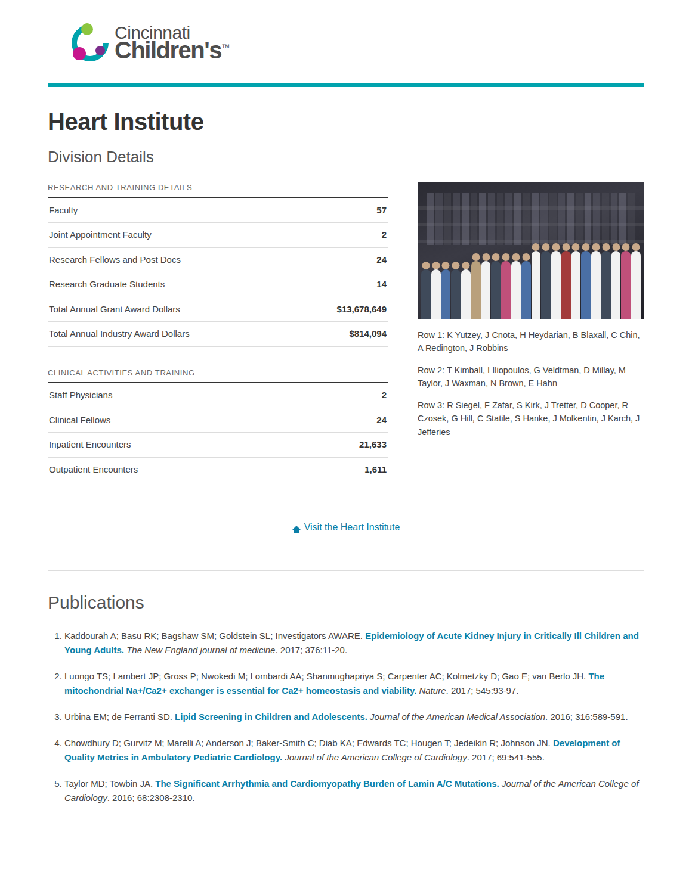Cincinnati Children's™
Heart Institute
Division Details
Research and Training Details
| Faculty | 57 |
| Joint Appointment Faculty | 2 |
| Research Fellows and Post Docs | 24 |
| Research Graduate Students | 14 |
| Total Annual Grant Award Dollars | $13,678,649 |
| Total Annual Industry Award Dollars | $814,094 |
Clinical Activities and Training
| Staff Physicians | 2 |
| Clinical Fellows | 24 |
| Inpatient Encounters | 21,633 |
| Outpatient Encounters | 1,611 |
Row 1: K Yutzey, J Cnota, H Heydarian, B Blaxall, C Chin, A Redington, J Robbins
Row 2: T Kimball, I Iliopoulos, G Veldtman, D Millay, M Taylor, J Waxman, N Brown, E Hahn
Row 3: R Siegel, F Zafar, S Kirk, J Tretter, D Cooper, R Czosek, G Hill, C Statile, S Hanke, J Molkentin, J Karch, J Jefferies
Visit the Heart Institute
Publications
Kaddourah A; Basu RK; Bagshaw SM; Goldstein SL; Investigators AWARE. Epidemiology of Acute Kidney Injury in Critically Ill Children and Young Adults. The New England journal of medicine. 2017; 376:11-20.
Luongo TS; Lambert JP; Gross P; Nwokedi M; Lombardi AA; Shanmughapriya S; Carpenter AC; Kolmetzky D; Gao E; van Berlo JH. The mitochondrial Na+/Ca2+ exchanger is essential for Ca2+ homeostasis and viability. Nature. 2017; 545:93-97.
Urbina EM; de Ferranti SD. Lipid Screening in Children and Adolescents. Journal of the American Medical Association. 2016; 316:589-591.
Chowdhury D; Gurvitz M; Marelli A; Anderson J; Baker-Smith C; Diab KA; Edwards TC; Hougen T; Jedeikin R; Johnson JN. Development of Quality Metrics in Ambulatory Pediatric Cardiology. Journal of the American College of Cardiology. 2017; 69:541-555.
Taylor MD; Towbin JA. The Significant Arrhythmia and Cardiomyopathy Burden of Lamin A/C Mutations. Journal of the American College of Cardiology. 2016; 68:2308-2310.